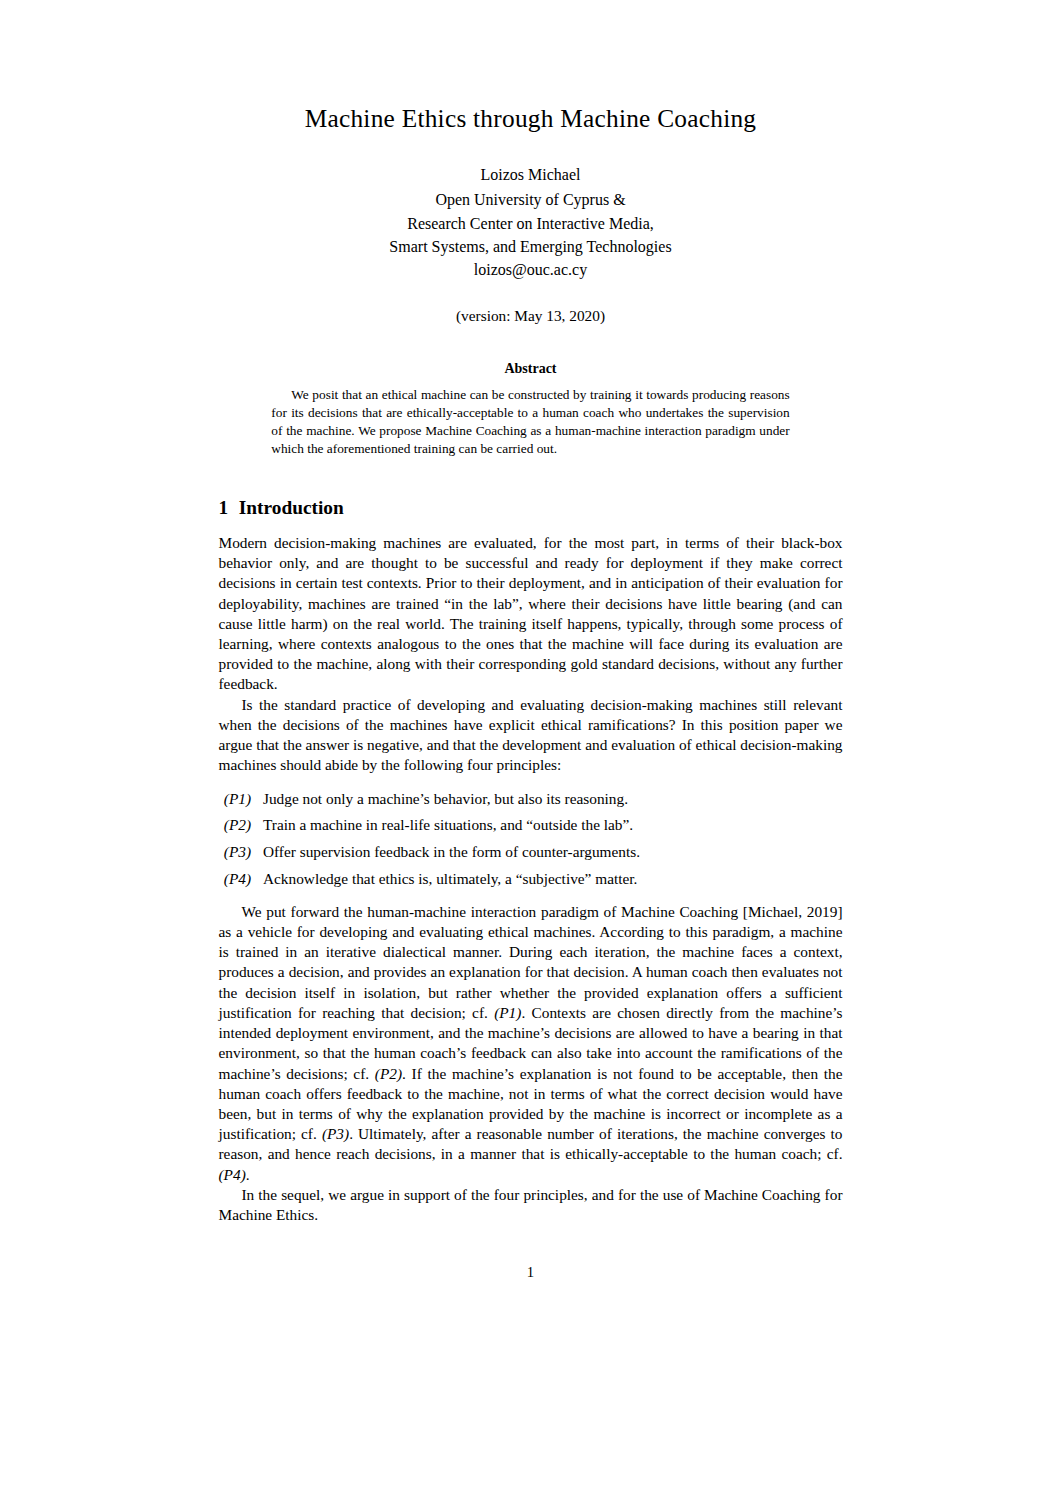Machine Ethics through Machine Coaching
Loizos Michael
Open University of Cyprus &
Research Center on Interactive Media,
Smart Systems, and Emerging Technologies
loizos@ouc.ac.cy
(version: May 13, 2020)
Abstract
We posit that an ethical machine can be constructed by training it towards producing reasons for its decisions that are ethically-acceptable to a human coach who undertakes the supervision of the machine. We propose Machine Coaching as a human-machine interaction paradigm under which the aforementioned training can be carried out.
1 Introduction
Modern decision-making machines are evaluated, for the most part, in terms of their black-box behavior only, and are thought to be successful and ready for deployment if they make correct decisions in certain test contexts. Prior to their deployment, and in anticipation of their evaluation for deployability, machines are trained “in the lab”, where their decisions have little bearing (and can cause little harm) on the real world. The training itself happens, typically, through some process of learning, where contexts analogous to the ones that the machine will face during its evaluation are provided to the machine, along with their corresponding gold standard decisions, without any further feedback.
Is the standard practice of developing and evaluating decision-making machines still relevant when the decisions of the machines have explicit ethical ramifications? In this position paper we argue that the answer is negative, and that the development and evaluation of ethical decision-making machines should abide by the following four principles:
(P1)
Judge not only a machine’s behavior, but also its reasoning.
(P2)
Train a machine in real-life situations, and “outside the lab”.
(P3)
Offer supervision feedback in the form of counter-arguments.
(P4)
Acknowledge that ethics is, ultimately, a “subjective” matter.
We put forward the human-machine interaction paradigm of Machine Coaching [Michael, 2019] as a vehicle for developing and evaluating ethical machines. According to this paradigm, a machine is trained in an iterative dialectical manner. During each iteration, the machine faces a context, produces a decision, and provides an explanation for that decision. A human coach then evaluates not the decision itself in isolation, but rather whether the provided explanation offers a sufficient justification for reaching that decision; cf. (P1). Contexts are chosen directly from the machine’s intended deployment environment, and the machine’s decisions are allowed to have a bearing in that environment, so that the human coach’s feedback can also take into account the ramifications of the machine’s decisions; cf. (P2). If the machine’s explanation is not found to be acceptable, then the human coach offers feedback to the machine, not in terms of what the correct decision would have been, but in terms of why the explanation provided by the machine is incorrect or incomplete as a justification; cf. (P3). Ultimately, after a reasonable number of iterations, the machine converges to reason, and hence reach decisions, in a manner that is ethically-acceptable to the human coach; cf. (P4).
In the sequel, we argue in support of the four principles, and for the use of Machine Coaching for Machine Ethics.
1